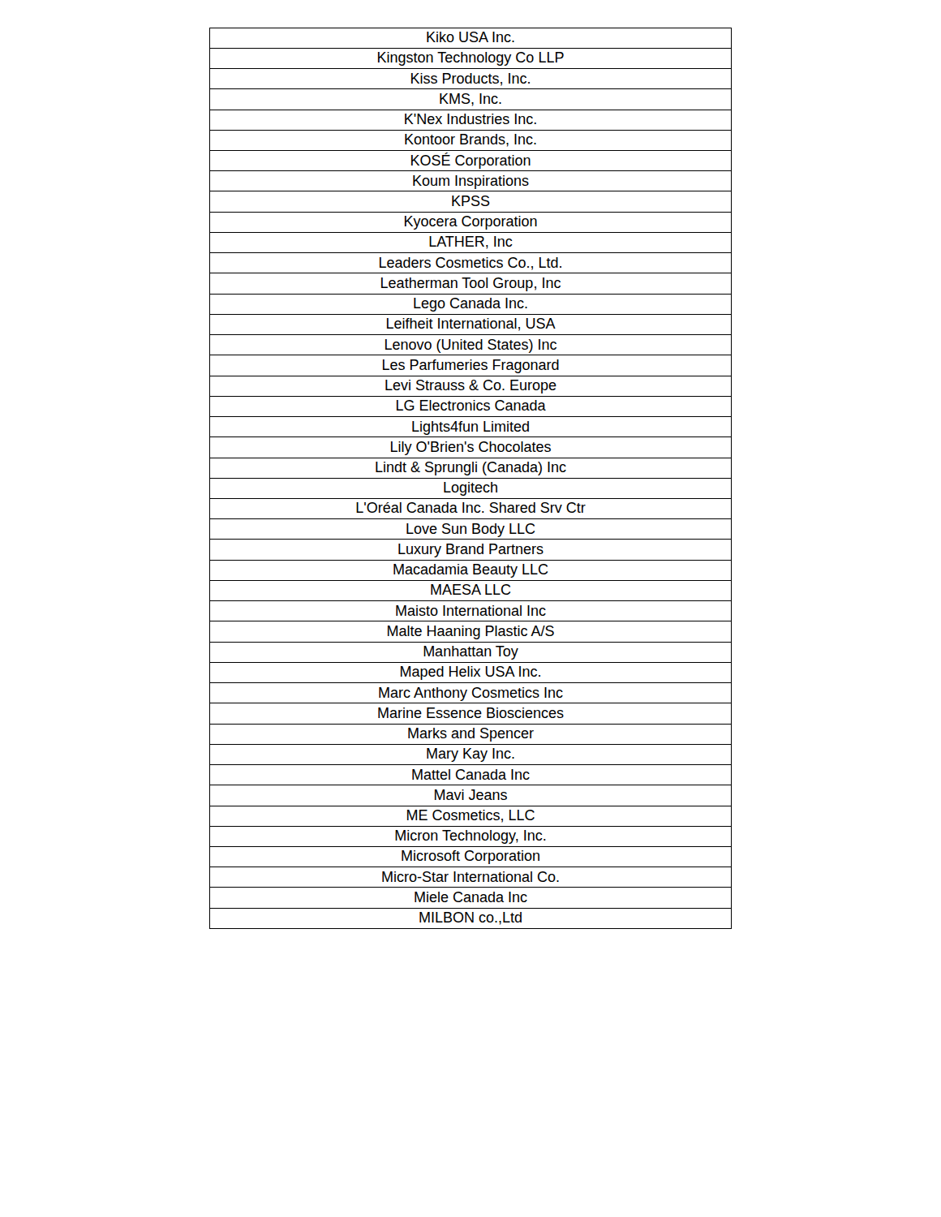| Kiko USA Inc. |
| Kingston Technology Co LLP |
| Kiss Products, Inc. |
| KMS, Inc. |
| K'Nex Industries Inc. |
| Kontoor Brands, Inc. |
| KOSÉ Corporation |
| Koum Inspirations |
| KPSS |
| Kyocera Corporation |
| LATHER, Inc |
| Leaders Cosmetics Co., Ltd. |
| Leatherman Tool Group, Inc |
| Lego Canada Inc. |
| Leifheit International, USA |
| Lenovo (United States) Inc |
| Les Parfumeries Fragonard |
| Levi Strauss & Co. Europe |
| LG Electronics Canada |
| Lights4fun Limited |
| Lily O'Brien's Chocolates |
| Lindt & Sprungli (Canada) Inc |
| Logitech |
| L'Oréal Canada Inc. Shared Srv Ctr |
| Love Sun Body LLC |
| Luxury Brand Partners |
| Macadamia Beauty LLC |
| MAESA LLC |
| Maisto International Inc |
| Malte Haaning Plastic A/S |
| Manhattan Toy |
| Maped Helix USA Inc. |
| Marc Anthony Cosmetics Inc |
| Marine Essence Biosciences |
| Marks and Spencer |
| Mary Kay Inc. |
| Mattel Canada Inc |
| Mavi Jeans |
| ME Cosmetics, LLC |
| Micron Technology, Inc. |
| Microsoft Corporation |
| Micro-Star International Co. |
| Miele Canada Inc |
| MILBON co.,Ltd |